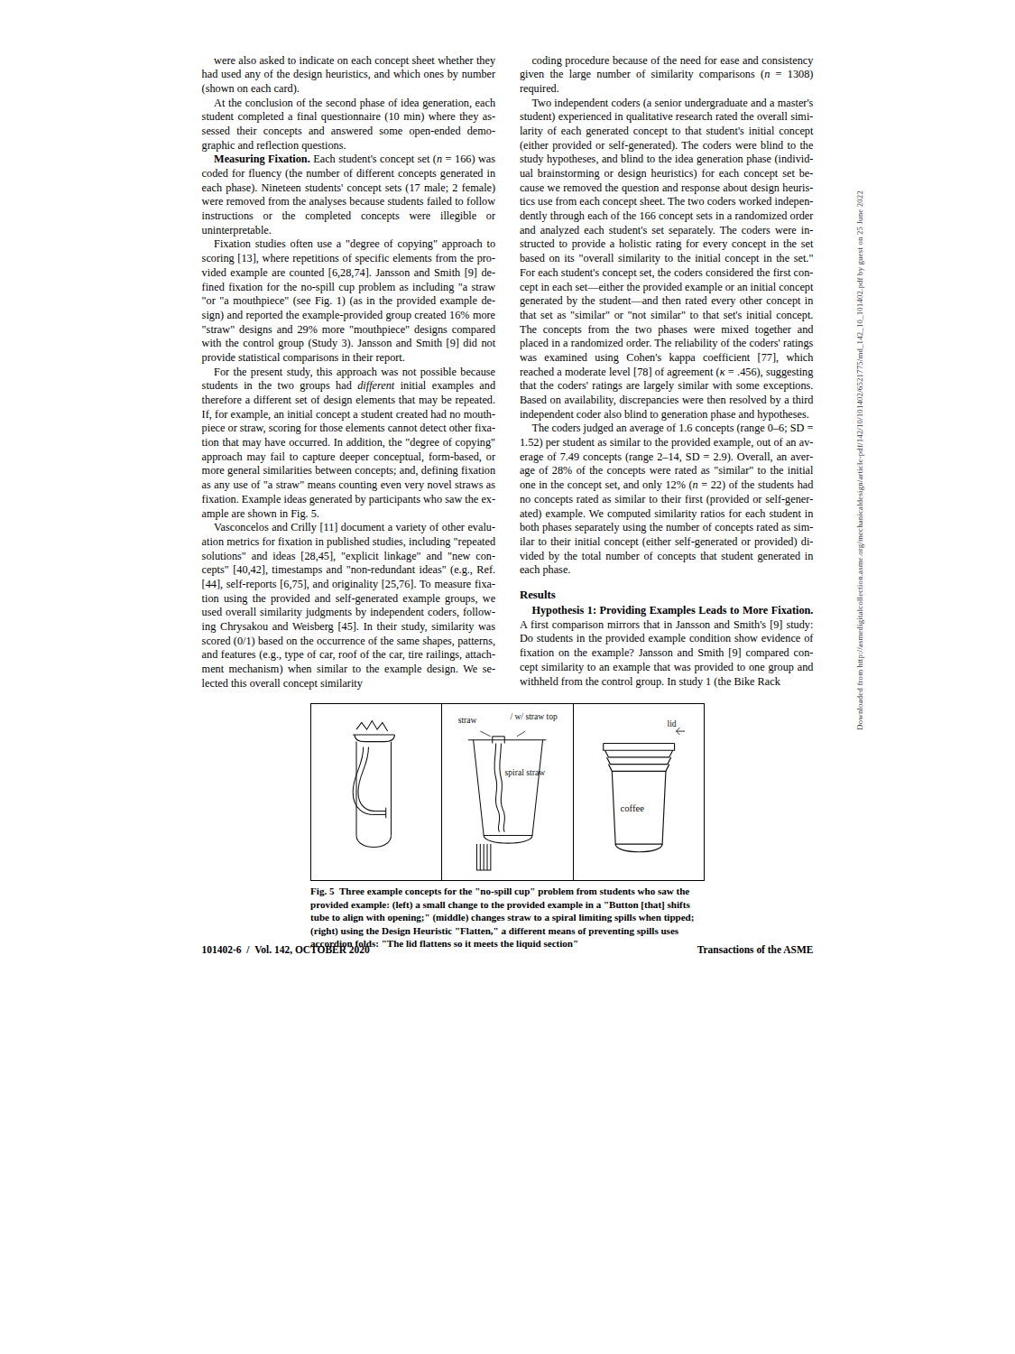Downloaded from http://asmedigitalcollection.asme.org/mechanicaldesign/article-pdf/142/10/101402/6521775/md_142_10_101402.pdf by guest on 25 June 2022
were also asked to indicate on each concept sheet whether they had used any of the design heuristics, and which ones by number (shown on each card).
At the conclusion of the second phase of idea generation, each student completed a final questionnaire (10 min) where they assessed their concepts and answered some open-ended demographic and reflection questions.
Measuring Fixation. Each student's concept set (n = 166) was coded for fluency (the number of different concepts generated in each phase). Nineteen students' concept sets (17 male; 2 female) were removed from the analyses because students failed to follow instructions or the completed concepts were illegible or uninterpretable.
Fixation studies often use a "degree of copying" approach to scoring [13], where repetitions of specific elements from the provided example are counted [6,28,74]. Jansson and Smith [9] defined fixation for the no-spill cup problem as including "a straw "or "a mouthpiece" (see Fig. 1) (as in the provided example design) and reported the example-provided group created 16% more "straw" designs and 29% more "mouthpiece" designs compared with the control group (Study 3). Jansson and Smith [9] did not provide statistical comparisons in their report.
For the present study, this approach was not possible because students in the two groups had different initial examples and therefore a different set of design elements that may be repeated. If, for example, an initial concept a student created had no mouthpiece or straw, scoring for those elements cannot detect other fixation that may have occurred. In addition, the "degree of copying" approach may fail to capture deeper conceptual, form-based, or more general similarities between concepts; and, defining fixation as any use of "a straw" means counting even very novel straws as fixation. Example ideas generated by participants who saw the example are shown in Fig. 5.
Vasconcelos and Crilly [11] document a variety of other evaluation metrics for fixation in published studies, including "repeated solutions" and ideas [28,45], "explicit linkage" and "new concepts" [40,42], timestamps and "non-redundant ideas" (e.g., Ref. [44], self-reports [6,75], and originality [25,76]. To measure fixation using the provided and self-generated example groups, we used overall similarity judgments by independent coders, following Chrysakou and Weisberg [45]. In their study, similarity was scored (0/1) based on the occurrence of the same shapes, patterns, and features (e.g., type of car, roof of the car, tire railings, attachment mechanism) when similar to the example design. We selected this overall concept similarity
coding procedure because of the need for ease and consistency given the large number of similarity comparisons (n = 1308) required.
Two independent coders (a senior undergraduate and a master's student) experienced in qualitative research rated the overall similarity of each generated concept to that student's initial concept (either provided or self-generated). The coders were blind to the study hypotheses, and blind to the idea generation phase (individual brainstorming or design heuristics) for each concept set because we removed the question and response about design heuristics use from each concept sheet. The two coders worked independently through each of the 166 concept sets in a randomized order and analyzed each student's set separately. The coders were instructed to provide a holistic rating for every concept in the set based on its "overall similarity to the initial concept in the set." For each student's concept set, the coders considered the first concept in each set—either the provided example or an initial concept generated by the student—and then rated every other concept in that set as "similar" or "not similar" to that set's initial concept. The concepts from the two phases were mixed together and placed in a randomized order. The reliability of the coders' ratings was examined using Cohen's kappa coefficient [77], which reached a moderate level [78] of agreement (κ = .456), suggesting that the coders' ratings are largely similar with some exceptions. Based on availability, discrepancies were then resolved by a third independent coder also blind to generation phase and hypotheses.
The coders judged an average of 1.6 concepts (range 0–6; SD = 1.52) per student as similar to the provided example, out of an average of 7.49 concepts (range 2–14, SD = 2.9). Overall, an average of 28% of the concepts were rated as "similar" to the initial one in the concept set, and only 12% (n = 22) of the students had no concepts rated as similar to their first (provided or self-generated) example. We computed similarity ratios for each student in both phases separately using the number of concepts rated as similar to their initial concept (either self-generated or provided) divided by the total number of concepts that student generated in each phase.
Results
Hypothesis 1: Providing Examples Leads to More Fixation. A first comparison mirrors that in Jansson and Smith's [9] study: Do students in the provided example condition show evidence of fixation on the example? Jansson and Smith [9] compared concept similarity to an example that was provided to one group and withheld from the control group. In study 1 (the Bike Rack
straw
/ w/ straw top
spiral straw
lid
coffee
Fig. 5 Three example concepts for the "no-spill cup" problem from students who saw the provided example: (left) a small change to the provided example in a "Button [that] shifts tube to align with opening;" (middle) changes straw to a spiral limiting spills when tipped; (right) using the Design Heuristic "Flatten," a different means of preventing spills uses accordion folds: "The lid flattens so it meets the liquid section"
101402-6 / Vol. 142, OCTOBER 2020
Transactions of the ASME